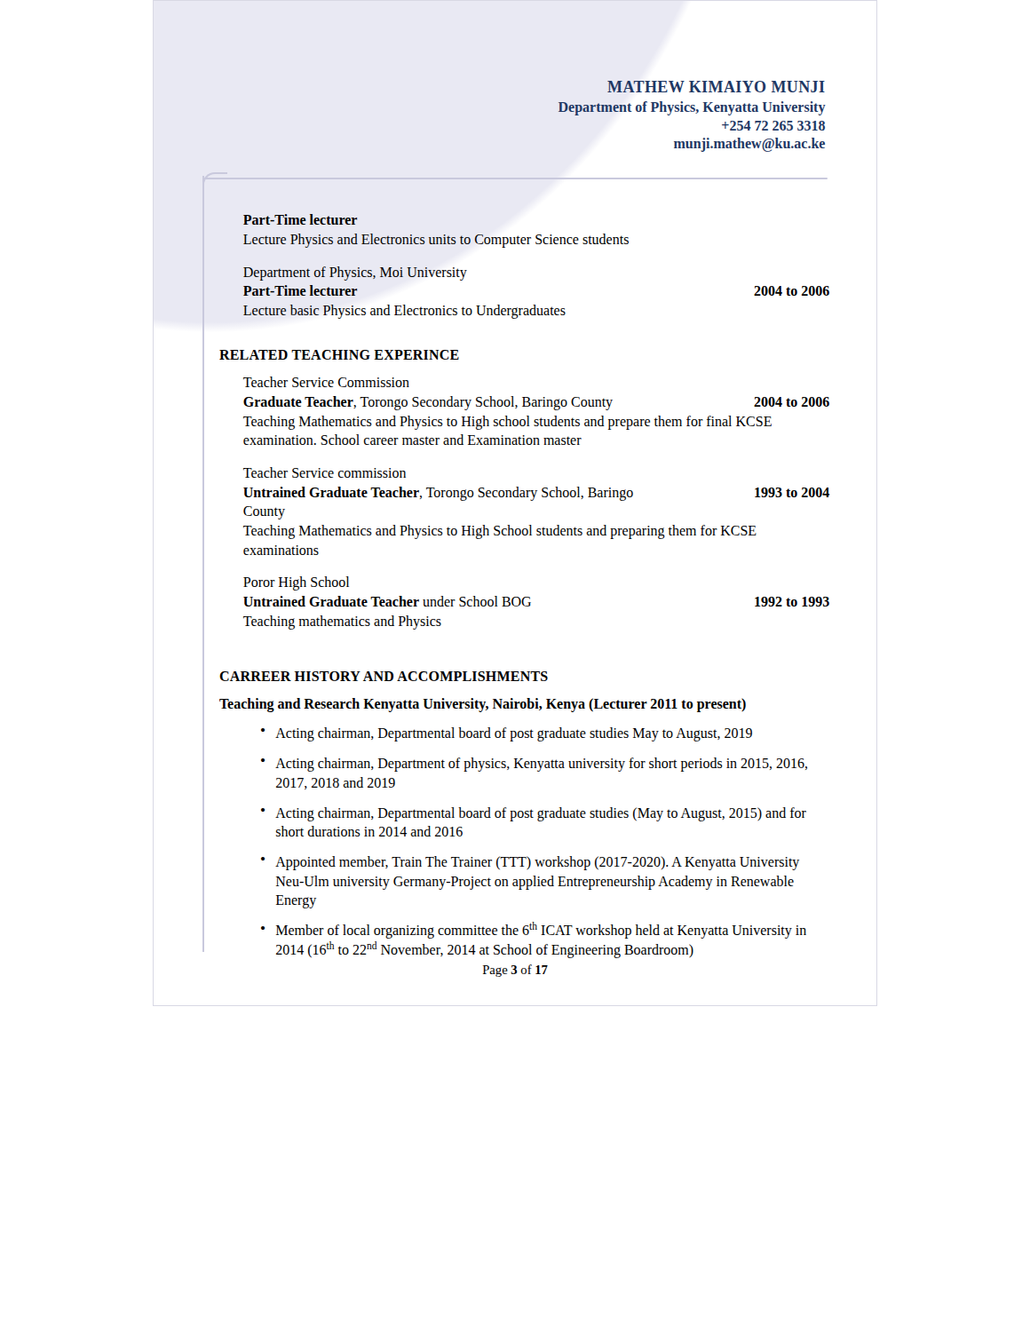MATHEW KIMAIYO MUNJI
Department of Physics, Kenyatta University
+254 72 265 3318
munji.mathew@ku.ac.ke
Part-Time lecturer
Lecture Physics and Electronics units to Computer Science students
Department of Physics, Moi University
Part-Time lecturer
2004 to 2006
Lecture basic Physics and Electronics to Undergraduates
RELATED TEACHING EXPERINCE
Teacher Service Commission
Graduate Teacher, Torongo Secondary School, Baringo County
2004 to 2006
Teaching Mathematics and Physics to High school students and prepare them for final KCSE examination. School career master and Examination master
Teacher Service commission
Untrained Graduate Teacher, Torongo Secondary School, Baringo County
1993 to 2004
Teaching Mathematics and Physics to High School students and preparing them for KCSE examinations
Poror High School
Untrained Graduate Teacher under School BOG
1992 to 1993
Teaching mathematics and Physics
CARREER HISTORY AND ACCOMPLISHMENTS
Teaching and Research Kenyatta University, Nairobi, Kenya (Lecturer 2011 to present)
Acting chairman, Departmental board of post graduate studies May to August, 2019
Acting chairman, Department of physics, Kenyatta university for short periods in 2015, 2016, 2017, 2018 and 2019
Acting chairman, Departmental board of post graduate studies (May to August, 2015) and for short durations in 2014 and 2016
Appointed member, Train The Trainer (TTT) workshop (2017-2020). A Kenyatta University Neu-Ulm university Germany-Project on applied Entrepreneurship Academy in Renewable Energy
Member of local organizing committee the 6th ICAT workshop held at Kenyatta University in 2014 (16th to 22nd November, 2014 at School of Engineering Boardroom)
Page 3 of 17